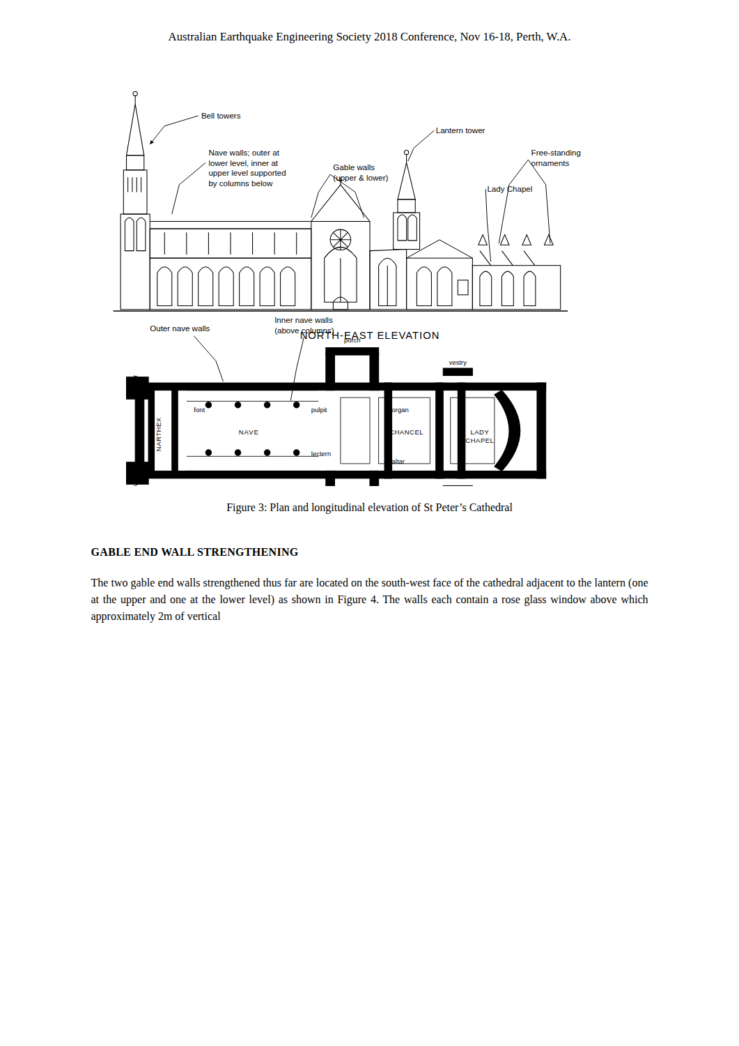Australian Earthquake Engineering Society 2018 Conference, Nov 16-18, Perth, W.A.
Plan and longitudinal elevation of St Peter's Cathedral Line drawing of the north-east elevation of St Peter's Cathedral showing bell towers, nave walls, gable walls, lantern tower, Lady Chapel and free-standing ornaments; below it a plan view showing outer and inner nave walls, narthex, nave, chancel, sacristy, Lady Chapel, towers, porches and construction date ranges. Bell towers Nave walls; outer at lower level, inner at upper level supported by columns below Gable walls (upper & lower) Lantern tower Free-standing ornaments Lady Chapel NORTH-EAST ELEVATION NAVE CHANCEL LADY CHAPEL NARTHEX tower tower porch porch vestry sacristy font pulpit lectern organ altar Outer nave walls Inner nave walls (above columns) Constr. 1890-95 Constr. 1868-76 Constr. 1901-05 North PLAN VIEW
Figure 3: Plan and longitudinal elevation of St Peter’s Cathedral
Gable End Wall Strengthening
The two gable end walls strengthened thus far are located on the south-west face of the cathedral adjacent to the lantern (one at the upper and one at the lower level) as shown in Figure 4. The walls each contain a rose glass window above which approximately 2m of vertical